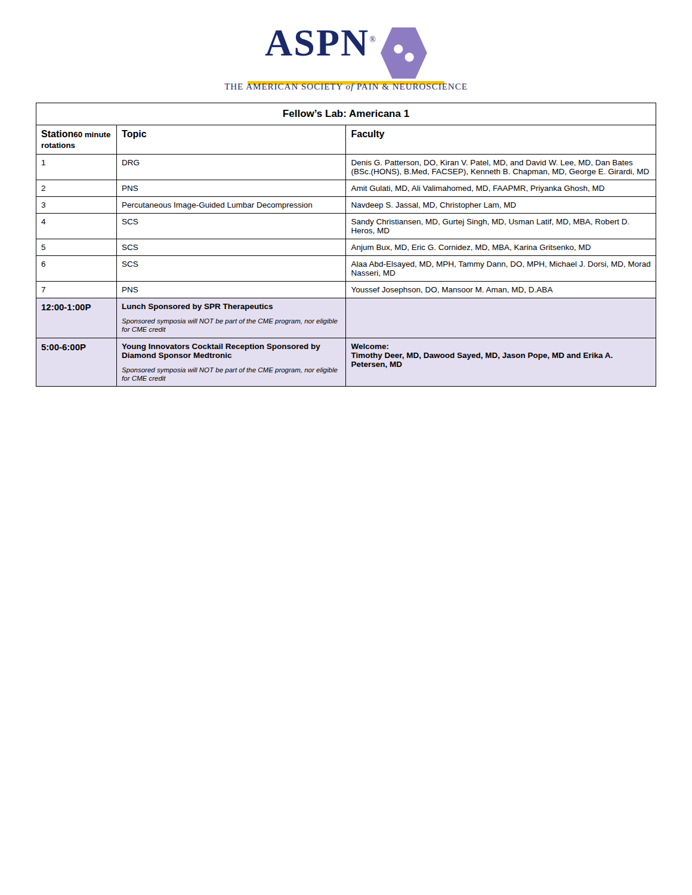ASPN®
THE AMERICAN SOCIETY of PAIN & NEUROSCIENCE
Fellow’s Lab: Americana 1
| Station 60 minute rotations | Topic | Faculty |
| --- | --- | --- |
| 1 | DRG | Denis G. Patterson, DO, Kiran V. Patel, MD, and David W. Lee, MD, Dan Bates (BSc.(HONS), B.Med, FACSEP), Kenneth B. Chapman, MD, George E. Girardi, MD |
| 2 | PNS | Amit Gulati, MD, Ali Valimahomed, MD, FAAPMR, Priyanka Ghosh, MD |
| 3 | Percutaneous Image-Guided Lumbar Decompression | Navdeep S. Jassal, MD, Christopher Lam, MD |
| 4 | SCS | Sandy Christiansen, MD, Gurtej Singh, MD, Usman Latif, MD, MBA, Robert D. Heros, MD |
| 5 | SCS | Anjum Bux, MD, Eric G. Cornidez, MD, MBA, Karina Gritsenko, MD |
| 6 | SCS | Alaa Abd-Elsayed, MD, MPH, Tammy Dann, DO, MPH, Michael J. Dorsi, MD, Morad Nasseri, MD |
| 7 | PNS | Youssef Josephson, DO, Mansoor M. Aman, MD, D.ABA |
| 12:00-1:00P | Lunch Sponsored by SPR Therapeutics Sponsored symposia will NOT be part of the CME program, nor eligible for CME credit | |
| 5:00-6:00P | Young Innovators Cocktail Reception Sponsored by Diamond Sponsor Medtronic Sponsored symposia will NOT be part of the CME program, nor eligible for CME credit | Welcome: Timothy Deer, MD, Dawood Sayed, MD, Jason Pope, MD and Erika A. Petersen, MD |